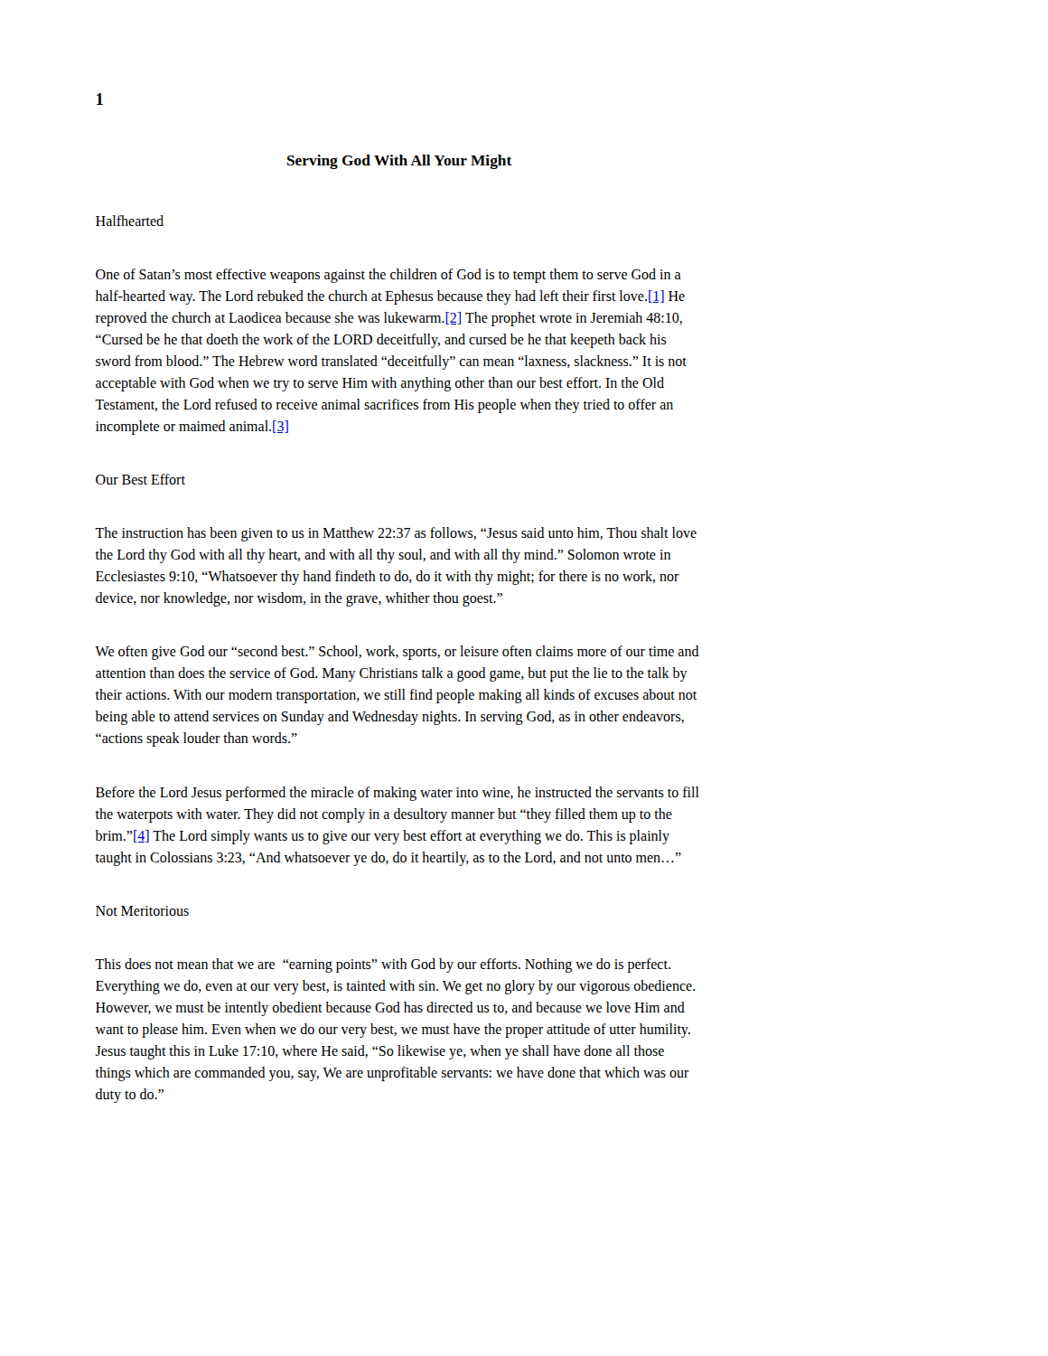1
Serving God With All Your Might
Halfhearted
One of Satan’s most effective weapons against the children of God is to tempt them to serve God in a half-hearted way. The Lord rebuked the church at Ephesus because they had left their first love.[1] He reproved the church at Laodicea because she was lukewarm.[2] The prophet wrote in Jeremiah 48:10, “Cursed be he that doeth the work of the LORD deceitfully, and cursed be he that keepeth back his sword from blood.” The Hebrew word translated “deceitfully” can mean “laxness, slackness.” It is not acceptable with God when we try to serve Him with anything other than our best effort. In the Old Testament, the Lord refused to receive animal sacrifices from His people when they tried to offer an incomplete or maimed animal.[3]
Our Best Effort
The instruction has been given to us in Matthew 22:37 as follows, “Jesus said unto him, Thou shalt love the Lord thy God with all thy heart, and with all thy soul, and with all thy mind.” Solomon wrote in Ecclesiastes 9:10, “Whatsoever thy hand findeth to do, do it with thy might; for there is no work, nor device, nor knowledge, nor wisdom, in the grave, whither thou goest.”
We often give God our “second best.” School, work, sports, or leisure often claims more of our time and attention than does the service of God. Many Christians talk a good game, but put the lie to the talk by their actions. With our modern transportation, we still find people making all kinds of excuses about not being able to attend services on Sunday and Wednesday nights. In serving God, as in other endeavors, “actions speak louder than words.”
Before the Lord Jesus performed the miracle of making water into wine, he instructed the servants to fill the waterpots with water. They did not comply in a desultory manner but “they filled them up to the brim.”[4] The Lord simply wants us to give our very best effort at everything we do. This is plainly taught in Colossians 3:23, “And whatsoever ye do, do it heartily, as to the Lord, and not unto men…”
Not Meritorious
This does not mean that we are “earning points” with God by our efforts. Nothing we do is perfect. Everything we do, even at our very best, is tainted with sin. We get no glory by our vigorous obedience. However, we must be intently obedient because God has directed us to, and because we love Him and want to please him. Even when we do our very best, we must have the proper attitude of utter humility. Jesus taught this in Luke 17:10, where He said, “So likewise ye, when ye shall have done all those things which are commanded you, say, We are unprofitable servants: we have done that which was our duty to do.”